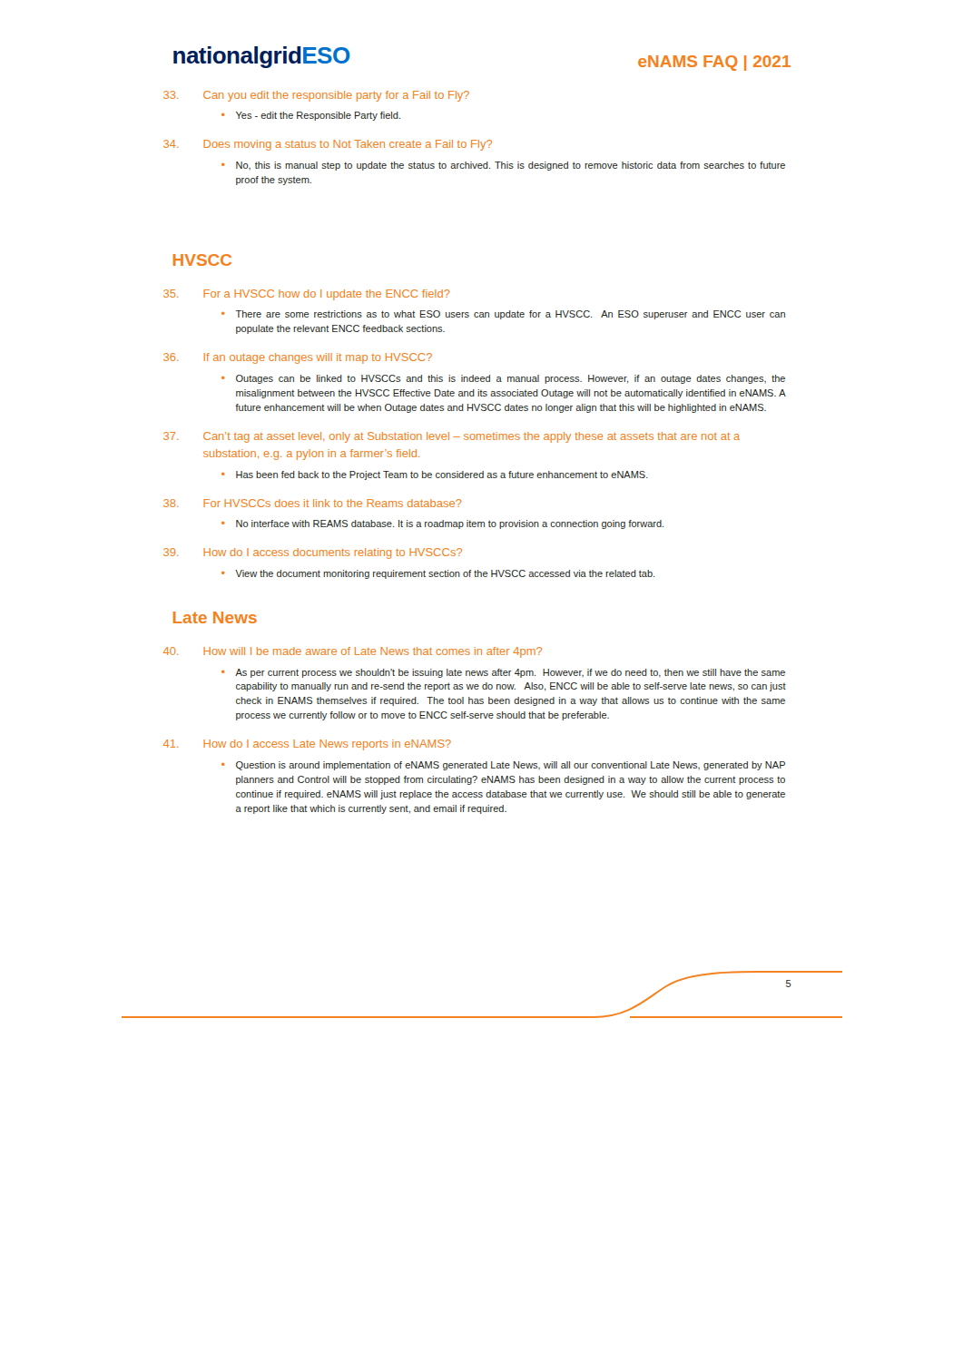national grid ESO
eNAMS FAQ | 2021
33. Can you edit the responsible party for a Fail to Fly?
Yes - edit the Responsible Party field.
34. Does moving a status to Not Taken create a Fail to Fly?
No, this is manual step to update the status to archived. This is designed to remove historic data from searches to future proof the system.
HVSCC
35. For a HVSCC how do I update the ENCC field?
There are some restrictions as to what ESO users can update for a HVSCC. An ESO superuser and ENCC user can populate the relevant ENCC feedback sections.
36. If an outage changes will it map to HVSCC?
Outages can be linked to HVSCCs and this is indeed a manual process. However, if an outage dates changes, the misalignment between the HVSCC Effective Date and its associated Outage will not be automatically identified in eNAMS. A future enhancement will be when Outage dates and HVSCC dates no longer align that this will be highlighted in eNAMS.
37. Can’t tag at asset level, only at Substation level – sometimes the apply these at assets that are not at a substation, e.g. a pylon in a farmer’s field.
Has been fed back to the Project Team to be considered as a future enhancement to eNAMS.
38. For HVSCCs does it link to the Reams database?
No interface with REAMS database. It is a roadmap item to provision a connection going forward.
39. How do I access documents relating to HVSCCs?
View the document monitoring requirement section of the HVSCC accessed via the related tab.
Late News
40. How will I be made aware of Late News that comes in after 4pm?
As per current process we shouldn't be issuing late news after 4pm. However, if we do need to, then we still have the same capability to manually run and re-send the report as we do now. Also, ENCC will be able to self-serve late news, so can just check in ENAMS themselves if required. The tool has been designed in a way that allows us to continue with the same process we currently follow or to move to ENCC self-serve should that be preferable.
41. How do I access Late News reports in eNAMS?
Question is around implementation of eNAMS generated Late News, will all our conventional Late News, generated by NAP planners and Control will be stopped from circulating? eNAMS has been designed in a way to allow the current process to continue if required. eNAMS will just replace the access database that we currently use. We should still be able to generate a report like that which is currently sent, and email if required.
5